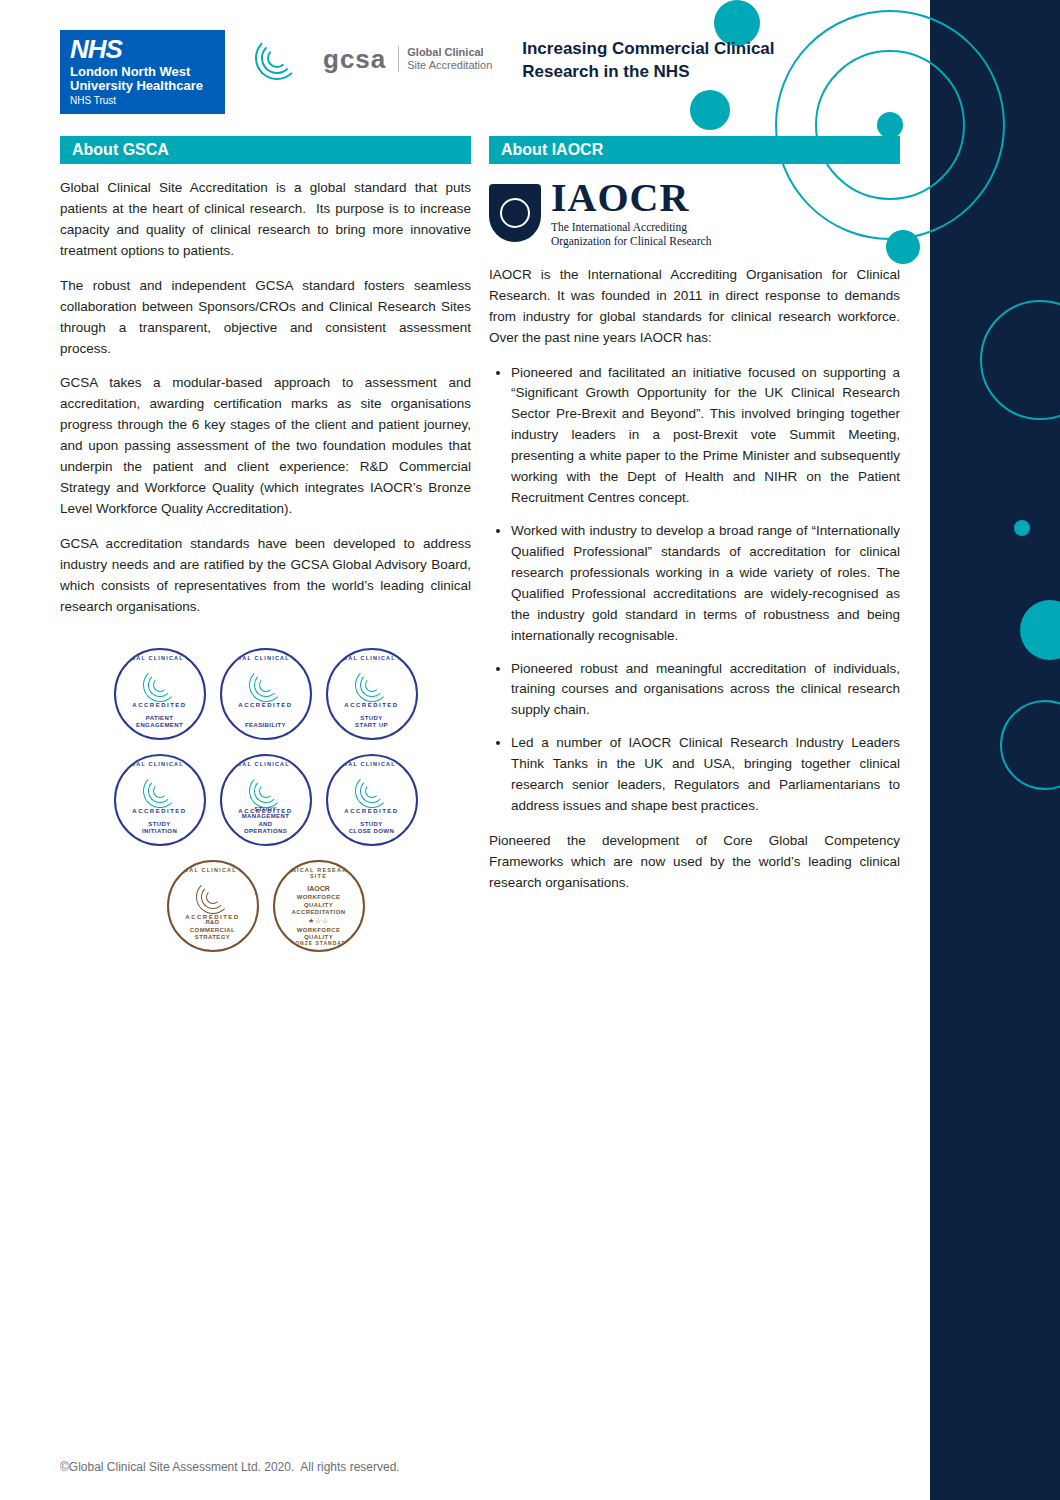NHS London North West University Healthcare NHS Trust
gcsa
Global Clinical Site Accreditation
Increasing Commercial Clinical Research in the NHS
About GSCA
Global Clinical Site Accreditation is a global standard that puts patients at the heart of clinical research. Its purpose is to increase capacity and quality of clinical research to bring more innovative treatment options to patients.
The robust and independent GCSA standard fosters seamless collaboration between Sponsors/CROs and Clinical Research Sites through a transparent, objective and consistent assessment process.
GCSA takes a modular-based approach to assessment and accreditation, awarding certification marks as site organisations progress through the 6 key stages of the client and patient journey, and upon passing assessment of the two foundation modules that underpin the patient and client experience: R&D Commercial Strategy and Workforce Quality (which integrates IAOCR’s Bronze Level Workforce Quality Accreditation).
GCSA accreditation standards have been developed to address industry needs and are ratified by the GCSA Global Advisory Board, which consists of representatives from the world’s leading clinical research organisations.
GLOBAL CLINICAL SITE
ACCREDITED
PATIENT
ENGAGEMENT
GLOBAL CLINICAL SITE
ACCREDITED
FEASIBILITY
GLOBAL CLINICAL SITE
ACCREDITED
STUDY
START UP
GLOBAL CLINICAL SITE
ACCREDITED
STUDY
INITIATION
GLOBAL CLINICAL SITE
ACCREDITED
STUDY
MANAGEMENT
AND
OPERATIONS
GLOBAL CLINICAL SITE
ACCREDITED
STUDY
CLOSE DOWN
GLOBAL CLINICAL SITE
ACCREDITED
R&D
COMMERCIAL
STRATEGY
CLINICAL RESEARCH SITE
IAOCR
WORKFORCE
QUALITY
ACCREDITATION
★☆☆
WORKFORCE
QUALITY
BRONZE STANDARD
About IAOCR
IAOCR
The International Accrediting
Organization for Clinical Research
IAOCR is the International Accrediting Organisation for Clinical Research. It was founded in 2011 in direct response to demands from industry for global standards for clinical research workforce. Over the past nine years IAOCR has:
Pioneered and facilitated an initiative focused on supporting a “Significant Growth Opportunity for the UK Clinical Research Sector Pre-Brexit and Beyond”. This involved bringing together industry leaders in a post-Brexit vote Summit Meeting, presenting a white paper to the Prime Minister and subsequently working with the Dept of Health and NIHR on the Patient Recruitment Centres concept.
Worked with industry to develop a broad range of “Internationally Qualified Professional” standards of accreditation for clinical research professionals working in a wide variety of roles. The Qualified Professional accreditations are widely-recognised as the industry gold standard in terms of robustness and being internationally recognisable.
Pioneered robust and meaningful accreditation of individuals, training courses and organisations across the clinical research supply chain.
Led a number of IAOCR Clinical Research Industry Leaders Think Tanks in the UK and USA, bringing together clinical research senior leaders, Regulators and Parliamentarians to address issues and shape best practices.
Pioneered the development of Core Global Competency Frameworks which are now used by the world’s leading clinical research organisations.
©Global Clinical Site Assessment Ltd. 2020. All rights reserved.